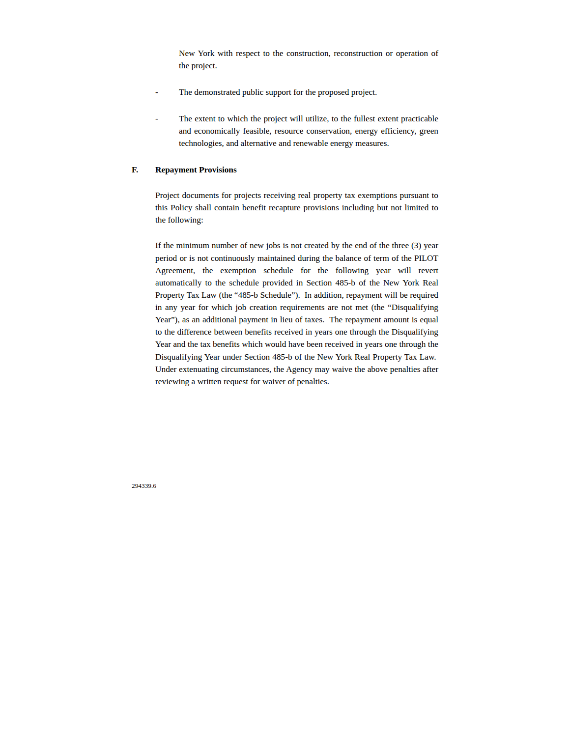New York with respect to the construction, reconstruction or operation of the project.
-
The demonstrated public support for the proposed project.
-
The extent to which the project will utilize, to the fullest extent practicable and economically feasible, resource conservation, energy efficiency, green technologies, and alternative and renewable energy measures.
F.
Repayment Provisions
Project documents for projects receiving real property tax exemptions pursuant to this Policy shall contain benefit recapture provisions including but not limited to the following:
If the minimum number of new jobs is not created by the end of the three (3) year period or is not continuously maintained during the balance of term of the PILOT Agreement, the exemption schedule for the following year will revert automatically to the schedule provided in Section 485-b of the New York Real Property Tax Law (the “485-b Schedule”). In addition, repayment will be required in any year for which job creation requirements are not met (the “Disqualifying Year”), as an additional payment in lieu of taxes. The repayment amount is equal to the difference between benefits received in years one through the Disqualifying Year and the tax benefits which would have been received in years one through the Disqualifying Year under Section 485-b of the New York Real Property Tax Law. Under extenuating circumstances, the Agency may waive the above penalties after reviewing a written request for waiver of penalties.
294339.6